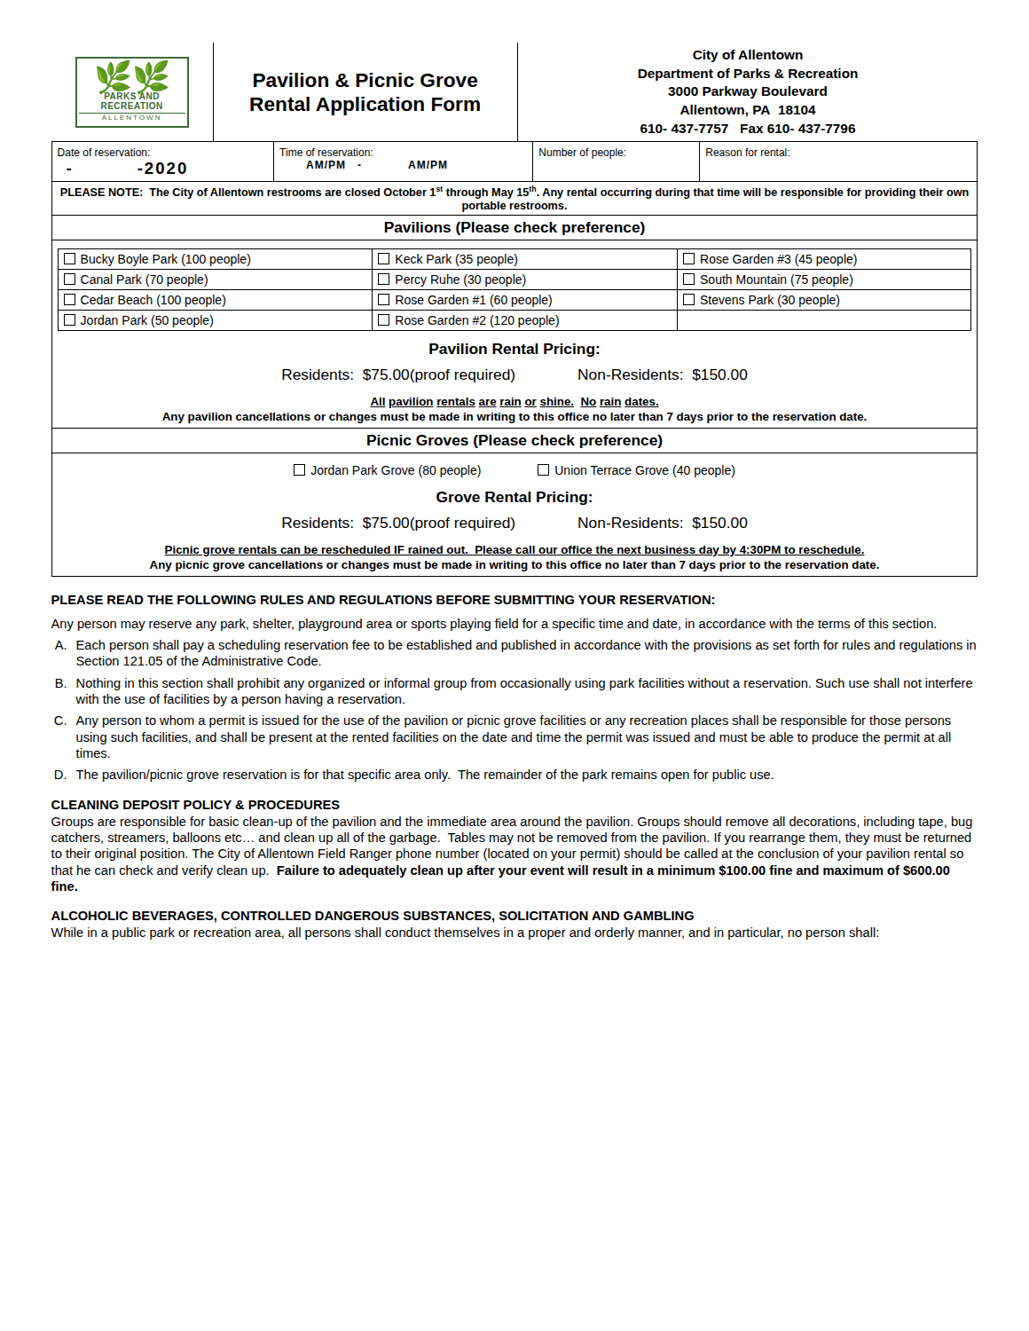| 🌿🌿 PARKS AND RECREATION ALLENTOWN | Pavilion & Picnic Grove Rental Application Form | City of Allentown Department of Parks & Recreation 3000 Parkway Boulevard Allentown, PA 18104 610- 437-7757 Fax 610- 437-7796 |
| Date of reservation: - -2020 | Time of reservation: AM/PM - AM/PM | Number of people: | Reason for rental: |
| PLEASE NOTE: The City of Allentown restrooms are closed October 1 st through May 15 th . Any rental occurring during that time will be responsible for providing their own portable restrooms. |
| Pavilions (Please check preference) |
| / Bucky Boyle Park (100 people) / Keck Park (35 people) / Rose Garden #3 (45 people) / / Canal Park (70 people) / Percy Ruhe (30 people) / South Mountain (75 people) / / Cedar Beach (100 people) / Rose Garden #1 (60 people) / Stevens Park (30 people) / / Jordan Park (50 people) / Rose Garden #2 (120 people) / / Pavilion Rental Pricing: Residents: $75.00(proof required) Non-Residents: $150.00 All pavilion rentals are rain or shine. No rain dates. Any pavilion cancellations or changes must be made in writing to this office no later than 7 days prior to the reservation date. |
| Picnic Groves (Please check preference) |
| Jordan Park Grove (80 people) Union Terrace Grove (40 people) Grove Rental Pricing: Residents: $75.00(proof required) Non-Residents: $150.00 Picnic grove rentals can be rescheduled IF rained out. Please call our office the next business day by 4:30PM to reschedule. Any picnic grove cancellations or changes must be made in writing to this office no later than 7 days prior to the reservation date. |
PLEASE READ THE FOLLOWING RULES AND REGULATIONS BEFORE SUBMITTING YOUR RESERVATION:
Any person may reserve any park, shelter, playground area or sports playing field for a specific time and date, in accordance with the terms of this section.
Each person shall pay a scheduling reservation fee to be established and published in accordance with the provisions as set forth for rules and regulations in Section 121.05 of the Administrative Code.
Nothing in this section shall prohibit any organized or informal group from occasionally using park facilities without a reservation. Such use shall not interfere with the use of facilities by a person having a reservation.
Any person to whom a permit is issued for the use of the pavilion or picnic grove facilities or any recreation places shall be responsible for those persons using such facilities, and shall be present at the rented facilities on the date and time the permit was issued and must be able to produce the permit at all times.
The pavilion/picnic grove reservation is for that specific area only. The remainder of the park remains open for public use.
CLEANING DEPOSIT POLICY & PROCEDURES
Groups are responsible for basic clean-up of the pavilion and the immediate area around the pavilion. Groups should remove all decorations, including tape, bug catchers, streamers, balloons etc… and clean up all of the garbage. Tables may not be removed from the pavilion. If you rearrange them, they must be returned to their original position. The City of Allentown Field Ranger phone number (located on your permit) should be called at the conclusion of your pavilion rental so that he can check and verify clean up. Failure to adequately clean up after your event will result in a minimum $100.00 fine and maximum of $600.00 fine.
ALCOHOLIC BEVERAGES, CONTROLLED DANGEROUS SUBSTANCES, SOLICITATION AND GAMBLING
While in a public park or recreation area, all persons shall conduct themselves in a proper and orderly manner, and in particular, no person shall: